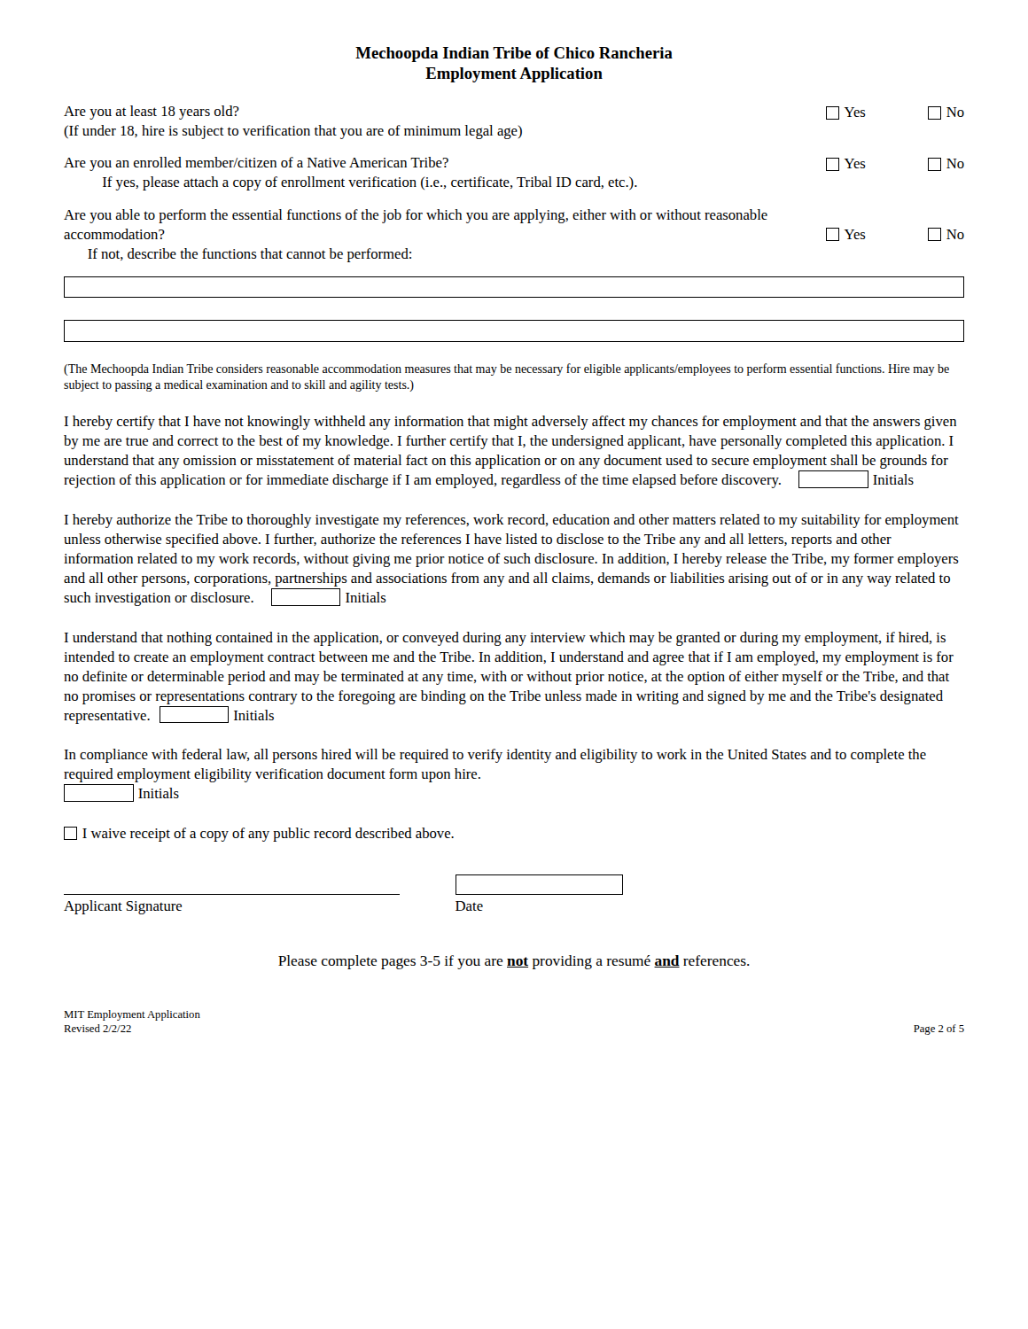Mechoopda Indian Tribe of Chico Rancheria
Employment Application
Are you at least 18 years old?
(If under 18, hire is subject to verification that you are of minimum legal age)
Yes No
Are you an enrolled member/citizen of a Native American Tribe? If yes, please attach a copy of enrollment verification (i.e., certificate, Tribal ID card, etc.).
Yes No
Are you able to perform the essential functions of the job for which you are applying, either with or without reasonable accommodation?
Yes No
If not, describe the functions that cannot be performed:
(The Mechoopda Indian Tribe considers reasonable accommodation measures that may be necessary for eligible applicants/employees to perform essential functions. Hire may be subject to passing a medical examination and to skill and agility tests.)
I hereby certify that I have not knowingly withheld any information that might adversely affect my chances for employment and that the answers given by me are true and correct to the best of my knowledge. I further certify that I, the undersigned applicant, have personally completed this application. I understand that any omission or misstatement of material fact on this application or on any document used to secure employment shall be grounds for rejection of this application or for immediate discharge if I am employed, regardless of the time elapsed before discovery. Initials
I hereby authorize the Tribe to thoroughly investigate my references, work record, education and other matters related to my suitability for employment unless otherwise specified above. I further, authorize the references I have listed to disclose to the Tribe any and all letters, reports and other information related to my work records, without giving me prior notice of such disclosure. In addition, I hereby release the Tribe, my former employers and all other persons, corporations, partnerships and associations from any and all claims, demands or liabilities arising out of or in any way related to such investigation or disclosure. Initials
I understand that nothing contained in the application, or conveyed during any interview which may be granted or during my employment, if hired, is intended to create an employment contract between me and the Tribe. In addition, I understand and agree that if I am employed, my employment is for no definite or determinable period and may be terminated at any time, with or without prior notice, at the option of either myself or the Tribe, and that no promises or representations contrary to the foregoing are binding on the Tribe unless made in writing and signed by me and the Tribe's designated representative. Initials
In compliance with federal law, all persons hired will be required to verify identity and eligibility to work in the United States and to complete the required employment eligibility verification document form upon hire.
Initials
I waive receipt of a copy of any public record described above.
Applicant Signature
Date
Please complete pages 3-5 if you are not providing a resumé and references.
MIT Employment Application
Revised 2/2/22
Page 2 of 5